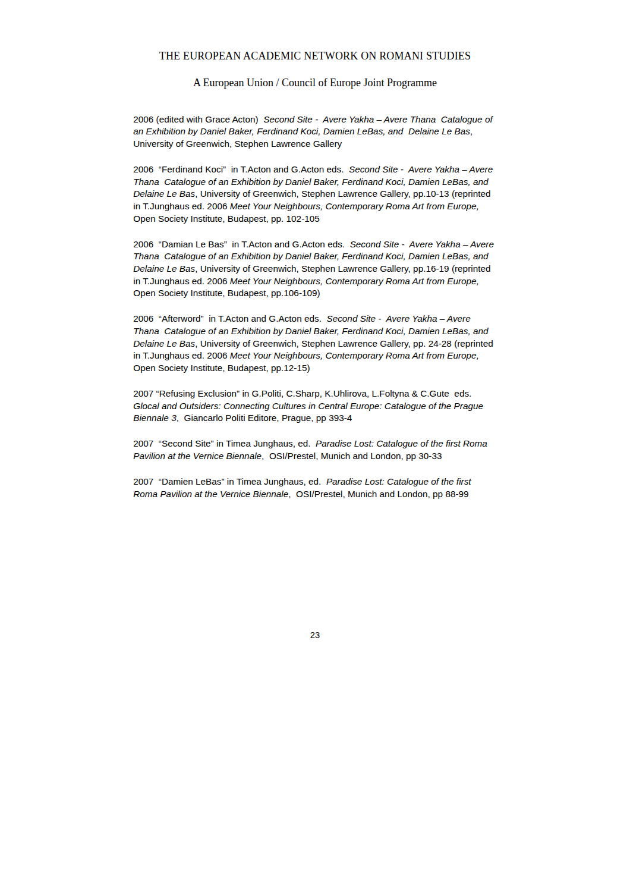THE EUROPEAN ACADEMIC NETWORK ON ROMANI STUDIES
A European Union / Council of Europe Joint Programme
2006 (edited with Grace Acton) Second Site - Avere Yakha – Avere Thana Catalogue of an Exhibition by Daniel Baker, Ferdinand Koci, Damien LeBas, and Delaine Le Bas, University of Greenwich, Stephen Lawrence Gallery
2006 “Ferdinand Koci” in T.Acton and G.Acton eds. Second Site - Avere Yakha – Avere Thana Catalogue of an Exhibition by Daniel Baker, Ferdinand Koci, Damien LeBas, and Delaine Le Bas, University of Greenwich, Stephen Lawrence Gallery, pp.10-13 (reprinted in T.Junghaus ed. 2006 Meet Your Neighbours, Contemporary Roma Art from Europe, Open Society Institute, Budapest, pp. 102-105
2006 “Damian Le Bas” in T.Acton and G.Acton eds. Second Site - Avere Yakha – Avere Thana Catalogue of an Exhibition by Daniel Baker, Ferdinand Koci, Damien LeBas, and Delaine Le Bas, University of Greenwich, Stephen Lawrence Gallery, pp.16-19 (reprinted in T.Junghaus ed. 2006 Meet Your Neighbours, Contemporary Roma Art from Europe, Open Society Institute, Budapest, pp.106-109)
2006 “Afterword” in T.Acton and G.Acton eds. Second Site - Avere Yakha – Avere Thana Catalogue of an Exhibition by Daniel Baker, Ferdinand Koci, Damien LeBas, and Delaine Le Bas, University of Greenwich, Stephen Lawrence Gallery, pp. 24-28 (reprinted in T.Junghaus ed. 2006 Meet Your Neighbours, Contemporary Roma Art from Europe, Open Society Institute, Budapest, pp.12-15)
2007 “Refusing Exclusion” in G.Politi, C.Sharp, K.Uhlirova, L.Foltyna & C.Gute eds. Glocal and Outsiders: Connecting Cultures in Central Europe: Catalogue of the Prague Biennale 3, Giancarlo Politi Editore, Prague, pp 393-4
2007 “Second Site” in Timea Junghaus, ed. Paradise Lost: Catalogue of the first Roma Pavilion at the Vernice Biennale, OSI/Prestel, Munich and London, pp 30-33
2007 “Damien LeBas” in Timea Junghaus, ed. Paradise Lost: Catalogue of the first Roma Pavilion at the Vernice Biennale, OSI/Prestel, Munich and London, pp 88-99
23